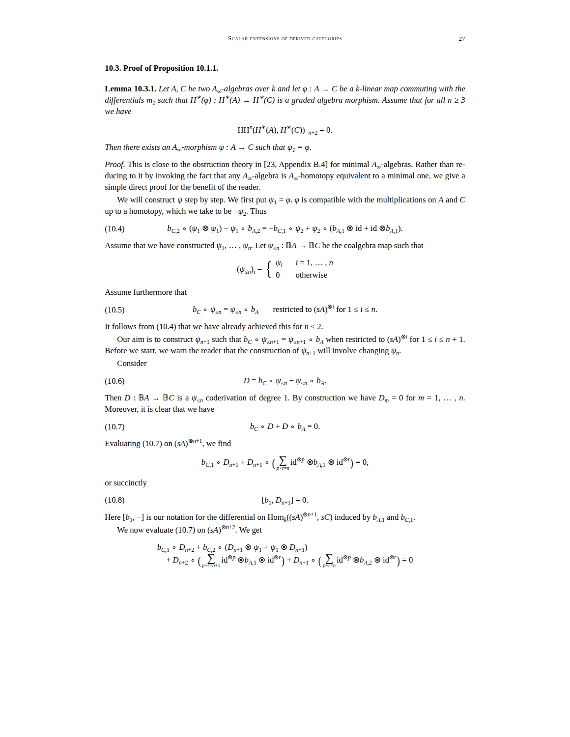Scalar extensions of derived categories 27
10.3. Proof of Proposition 10.1.1.
Lemma 10.3.1. Let A, C be two A∞-algebras over k and let φ : A → C be a k-linear map commuting with the differentials m1 such that H∗(φ) : H∗(A) → H∗(C) is a graded algebra morphism. Assume that for all n ≥ 3 we have
HHn(H∗(A), H∗(C))−n+2 = 0.
Then there exists an A∞-morphism ψ : A → C such that ψ1 = φ.
Proof. This is close to the obstruction theory in [23, Appendix B.4] for minimal A∞-algebras. Rather than reducing to it by invoking the fact that any A∞-algebra is A∞-homotopy equivalent to a minimal one, we give a simple direct proof for the benefit of the reader.
We will construct ψ step by step. We first put ψ1 = φ. φ is compatible with the multiplications on A and C up to a homotopy, which we take to be −ψ2. Thus
(10.4) bC,2 ∘ (ψ1 ⊗ ψ1) − ψ1 ∘ bA,2 = −bC,1 ∘ ψ2 + ψ2 ∘ (bA,1 ⊗ id + id ⊗bA,1).
Assume that we have constructed ψ1, … , ψn. Let ψ≤n : 𝔹A → 𝔹C be the coalgebra map such that
(ψ≤n)i = { ψi i = 1, … , n 0 otherwise
Assume furthermore that
(10.5) bC ∘ ψ≤n = ψ≤n ∘ bA restricted to (sA)⊗i for 1 ≤ i ≤ n.
It follows from (10.4) that we have already achieved this for n ≤ 2.
Our aim is to construct ψn+1 such that bC ∘ ψ≤n+1 = ψ≤n+1 ∘ bA when restricted to (sA)⊗i for 1 ≤ i ≤ n + 1. Before we start, we warn the reader that the construction of ψn+1 will involve changing ψn.
Consider
(10.6) D = bC ∘ ψ≤n − ψ≤n ∘ bA.
Then D : 𝔹A → 𝔹C is a ψ≤n coderivation of degree 1. By construction we have Dm = 0 for m = 1, … , n. Moreover, it is clear that we have
(10.7) bC ∘ D + D ∘ bA = 0.
Evaluating (10.7) on (sA)⊗n+1, we find
bC,1 ∘ Dn+1 + Dn+1 ∘ (∑p+r=n id⊗p ⊗bA,1 ⊗ id⊗r) = 0,
or succinctly
(10.8) [b1, Dn+1] = 0.
Here [b1, −] is our notation for the differential on Homk((sA)⊗n+1, sC) induced by bA,1 and bC,1.
We now evaluate (10.7) on (sA)⊗n+2. We get
bC,1 ∘ Dn+2 + bC,2 ∘ (Dn+1 ⊗ ψ1 + ψ1 ⊗ Dn+1) + Dn+2 ∘ (∑p+r=n+1 id⊗p ⊗bA,1 ⊗ id⊗r) + Dn+1 ∘ (∑p+r=n id⊗p ⊗bA,2 ⊗ id⊗r) = 0